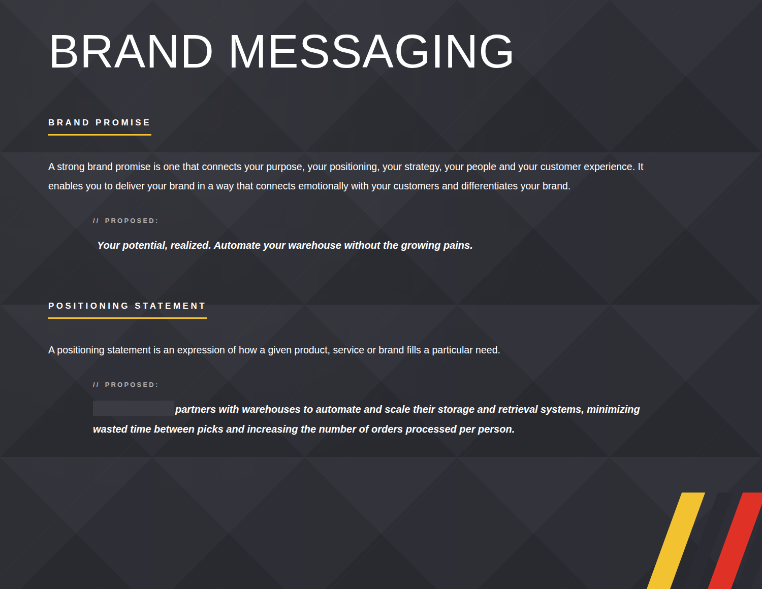BRAND MESSAGING
BRAND PROMISE
A strong brand promise is one that connects your purpose, your positioning, your strategy, your people and your customer experience. It enables you to deliver your brand in a way that connects emotionally with your customers and differentiates your brand.
//PROPOSED:
Your potential, realized. Automate your warehouse without the growing pains.
POSITIONING STATEMENT
A positioning statement is an expression of how a given product, service or brand fills a particular need.
//PROPOSED:
partners with warehouses to automate and scale their storage and retrieval systems, minimizing wasted time between picks and increasing the number of orders processed per person.